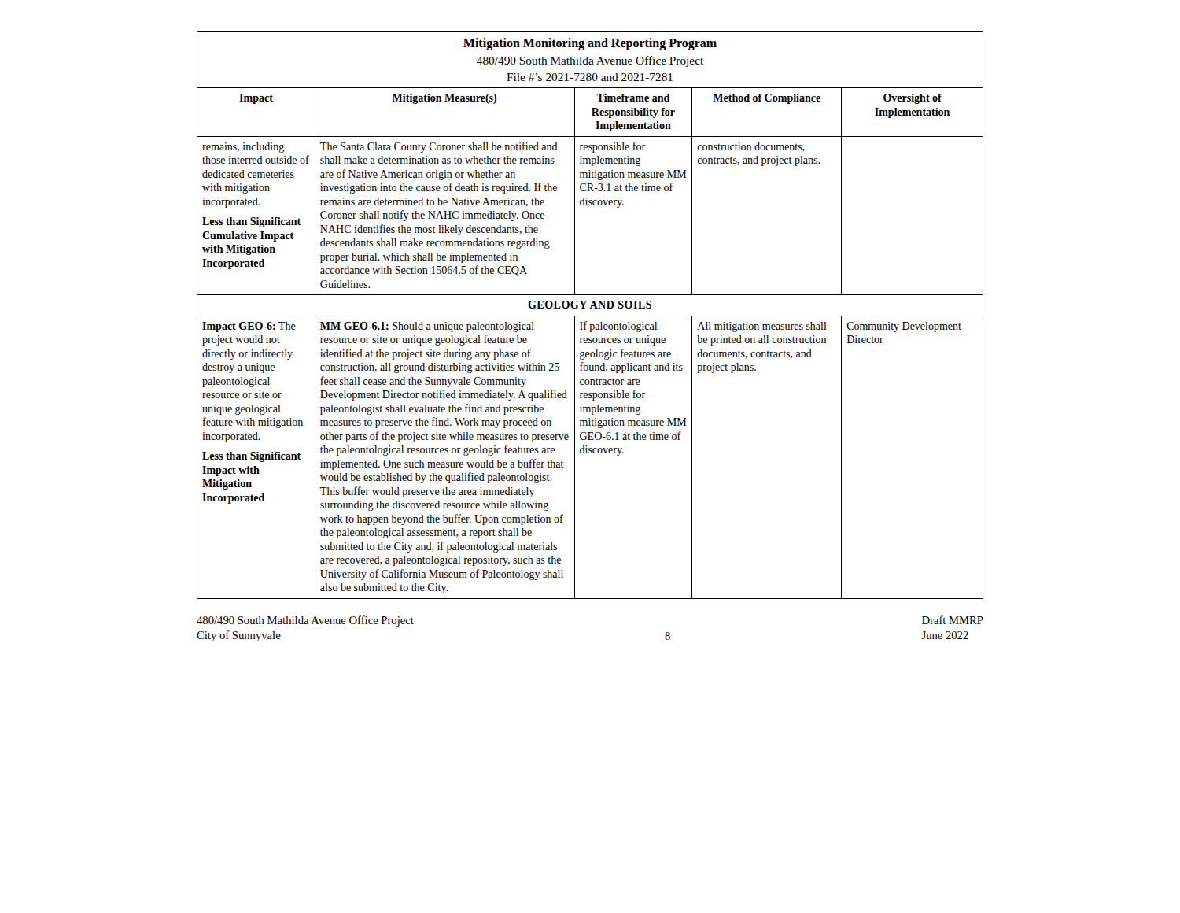| Mitigation Monitoring and Reporting Program 480/490 South Mathilda Avenue Office Project File #’s 2021-7280 and 2021-7281 |
| --- |
| Impact | Mitigation Measure(s) | Timeframe and Responsibility for Implementation | Method of Compliance | Oversight of Implementation |
| remains, including those interred outside of dedicated cemeteries with mitigation incorporated. Less than Significant Cumulative Impact with Mitigation Incorporated | The Santa Clara County Coroner shall be notified and shall make a determination as to whether the remains are of Native American origin or whether an investigation into the cause of death is required. If the remains are determined to be Native American, the Coroner shall notify the NAHC immediately. Once NAHC identifies the most likely descendants, the descendants shall make recommendations regarding proper burial, which shall be implemented in accordance with Section 15064.5 of the CEQA Guidelines. | responsible for implementing mitigation measure MM CR-3.1 at the time of discovery. | construction documents, contracts, and project plans. | |
| GEOLOGY AND SOILS |
| Impact GEO-6: The project would not directly or indirectly destroy a unique paleontological resource or site or unique geological feature with mitigation incorporated. Less than Significant Impact with Mitigation Incorporated | MM GEO-6.1: Should a unique paleontological resource or site or unique geological feature be identified at the project site during any phase of construction, all ground disturbing activities within 25 feet shall cease and the Sunnyvale Community Development Director notified immediately. A qualified paleontologist shall evaluate the find and prescribe measures to preserve the find. Work may proceed on other parts of the project site while measures to preserve the paleontological resources or geologic features are implemented. One such measure would be a buffer that would be established by the qualified paleontologist. This buffer would preserve the area immediately surrounding the discovered resource while allowing work to happen beyond the buffer. Upon completion of the paleontological assessment, a report shall be submitted to the City and, if paleontological materials are recovered, a paleontological repository, such as the University of California Museum of Paleontology shall also be submitted to the City. | If paleontological resources or unique geologic features are found, applicant and its contractor are responsible for implementing mitigation measure MM GEO-6.1 at the time of discovery. | All mitigation measures shall be printed on all construction documents, contracts, and project plans. | Community Development Director |
480/490 South Mathilda Avenue Office Project City of Sunnyvale
8
Draft MMRP June 2022